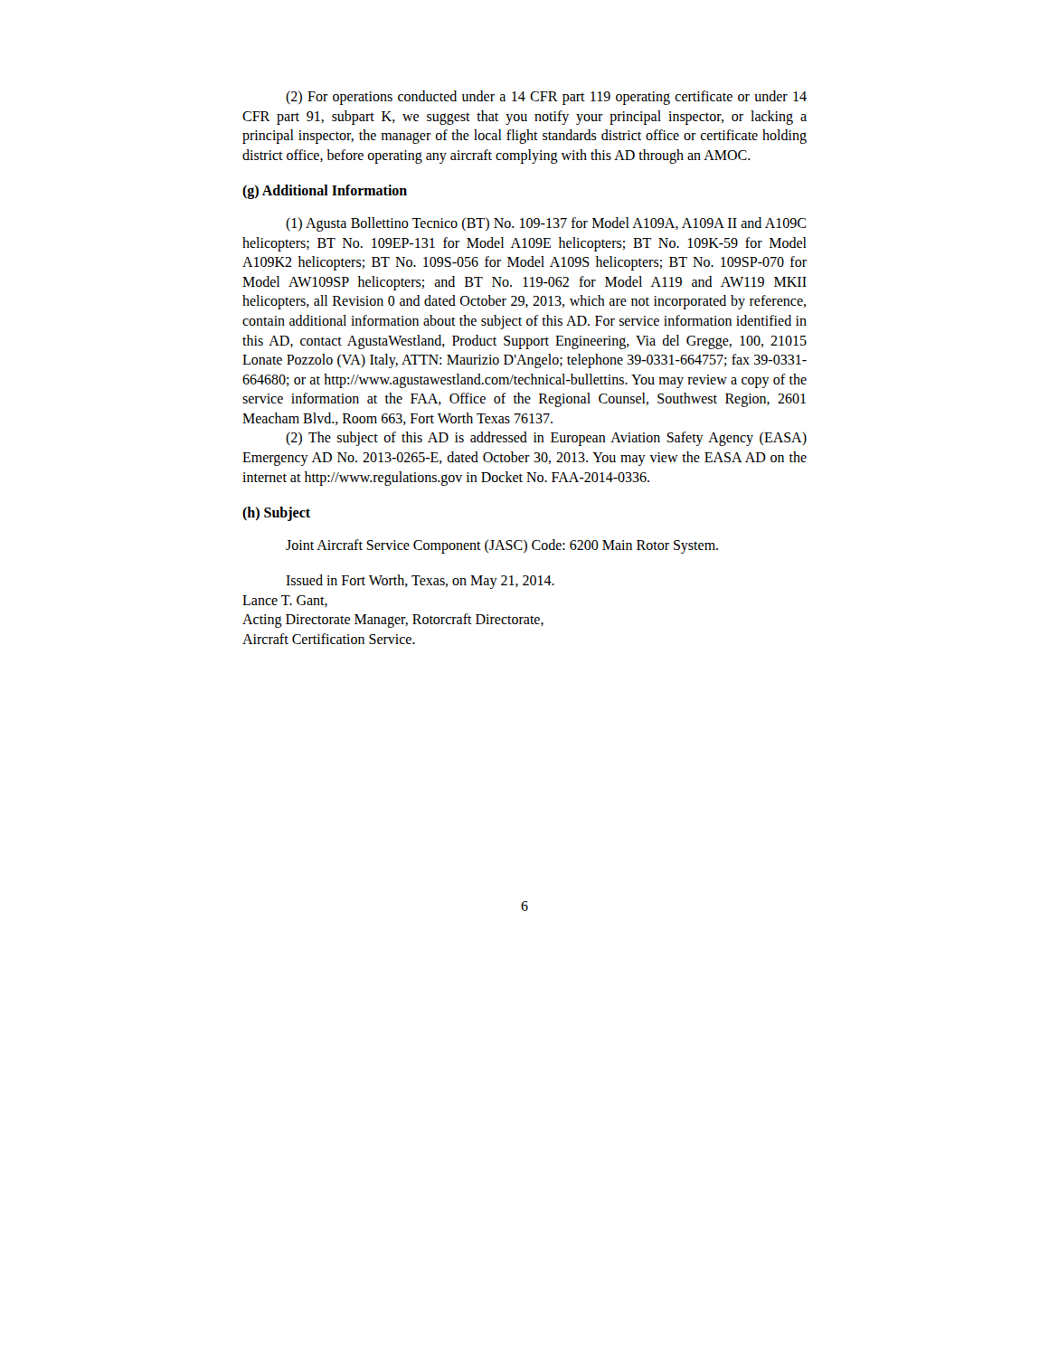(2) For operations conducted under a 14 CFR part 119 operating certificate or under 14 CFR part 91, subpart K, we suggest that you notify your principal inspector, or lacking a principal inspector, the manager of the local flight standards district office or certificate holding district office, before operating any aircraft complying with this AD through an AMOC.
(g) Additional Information
(1) Agusta Bollettino Tecnico (BT) No. 109-137 for Model A109A, A109A II and A109C helicopters; BT No. 109EP-131 for Model A109E helicopters; BT No. 109K-59 for Model A109K2 helicopters; BT No. 109S-056 for Model A109S helicopters; BT No. 109SP-070 for Model AW109SP helicopters; and BT No. 119-062 for Model A119 and AW119 MKII helicopters, all Revision 0 and dated October 29, 2013, which are not incorporated by reference, contain additional information about the subject of this AD. For service information identified in this AD, contact AgustaWestland, Product Support Engineering, Via del Gregge, 100, 21015 Lonate Pozzolo (VA) Italy, ATTN: Maurizio D'Angelo; telephone 39-0331-664757; fax 39-0331-664680; or at http://www.agustawestland.com/technical-bullettins. You may review a copy of the service information at the FAA, Office of the Regional Counsel, Southwest Region, 2601 Meacham Blvd., Room 663, Fort Worth Texas 76137.
(2) The subject of this AD is addressed in European Aviation Safety Agency (EASA) Emergency AD No. 2013-0265-E, dated October 30, 2013. You may view the EASA AD on the internet at http://www.regulations.gov in Docket No. FAA-2014-0336.
(h) Subject
Joint Aircraft Service Component (JASC) Code: 6200 Main Rotor System.
Issued in Fort Worth, Texas, on May 21, 2014.
Lance T. Gant,
Acting Directorate Manager, Rotorcraft Directorate,
Aircraft Certification Service.
6